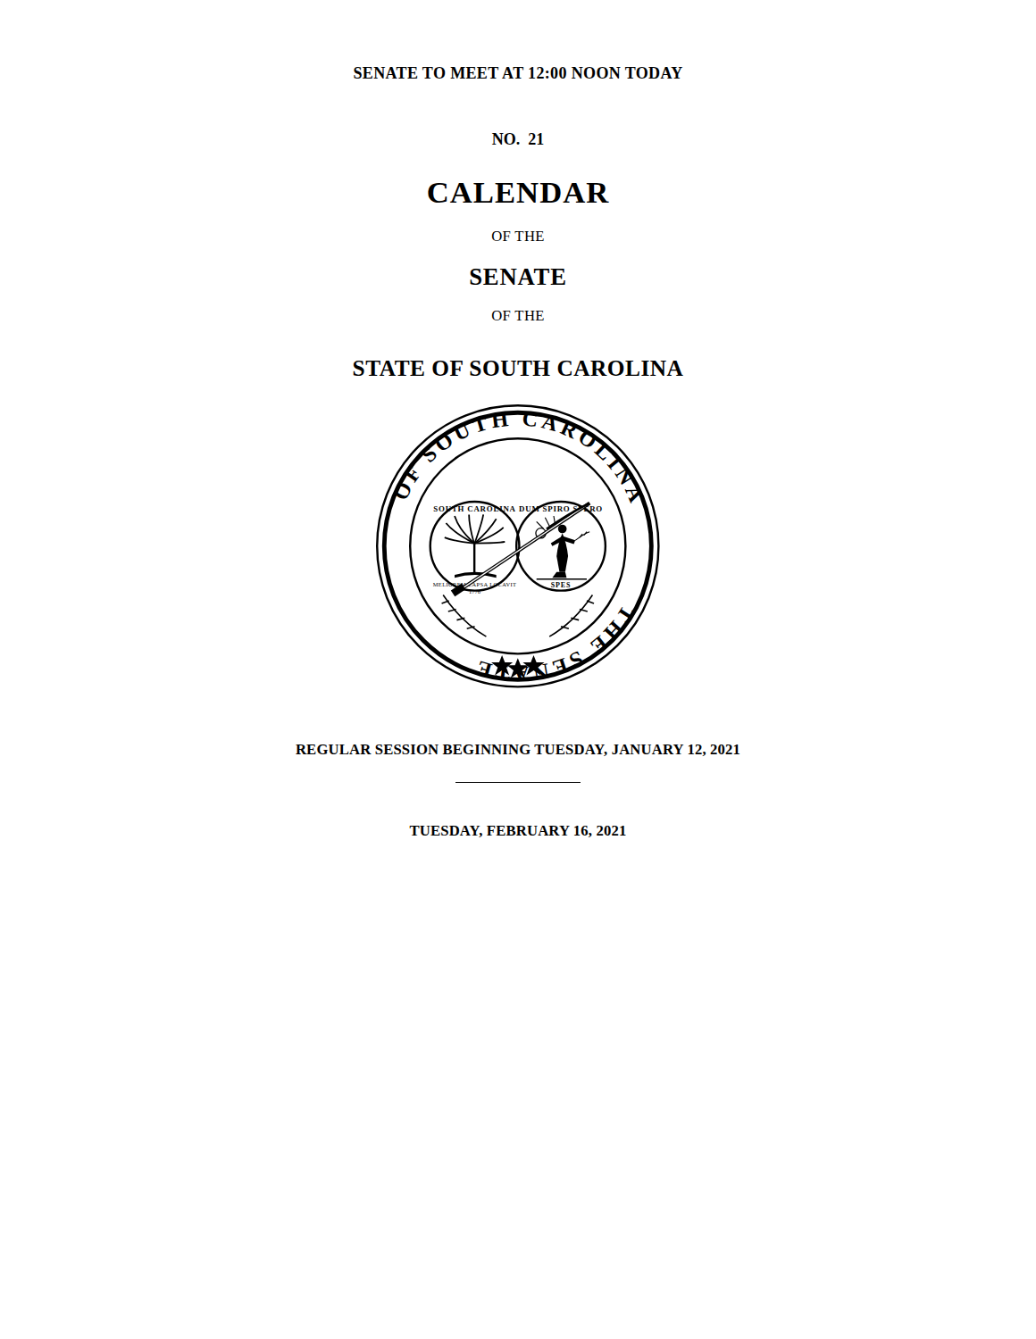SENATE TO MEET AT 12:00 NOON TODAY
NO. 21
CALENDAR
OF THE
SENATE
OF THE
STATE OF SOUTH CAROLINA
OF SOUTH CAROLINA THE SENATE SOUTH CAROLINA MELIOREM LAPSA LOCAVIT 1776 DUM SPIRO SPERO SPES
REGULAR SESSION BEGINNING TUESDAY, JANUARY 12, 2021
TUESDAY, FEBRUARY 16, 2021